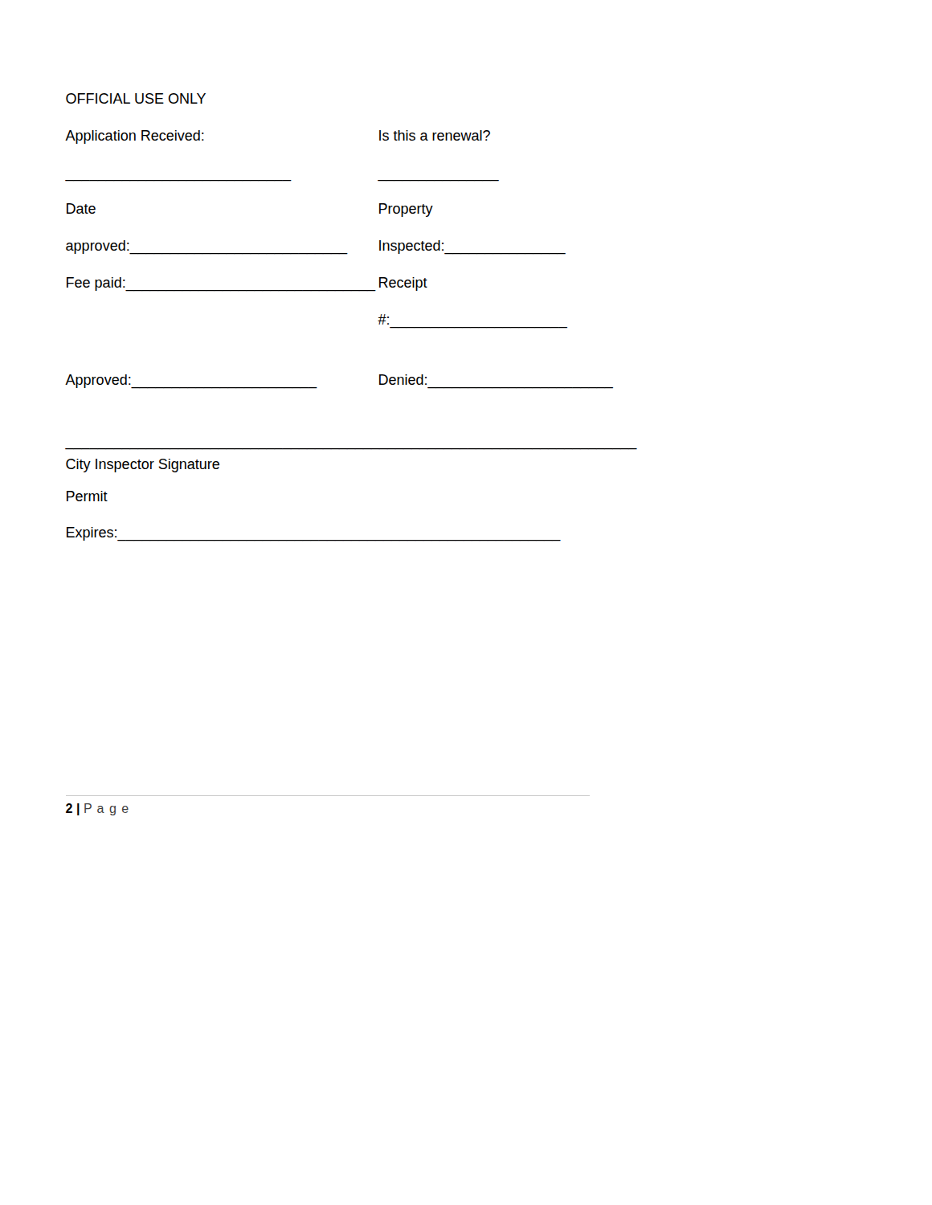OFFICIAL USE ONLY
Application Received: ____________________________
Is this a renewal? _______________
Date approved:___________________________
Property Inspected:_______________
Fee paid:_______________________________
Receipt #:______________________
Approved:_______________________
Denied:_______________________
_______________________________________________________________________
City Inspector Signature
Permit Expires:_______________________________________________________
2 | P a g e